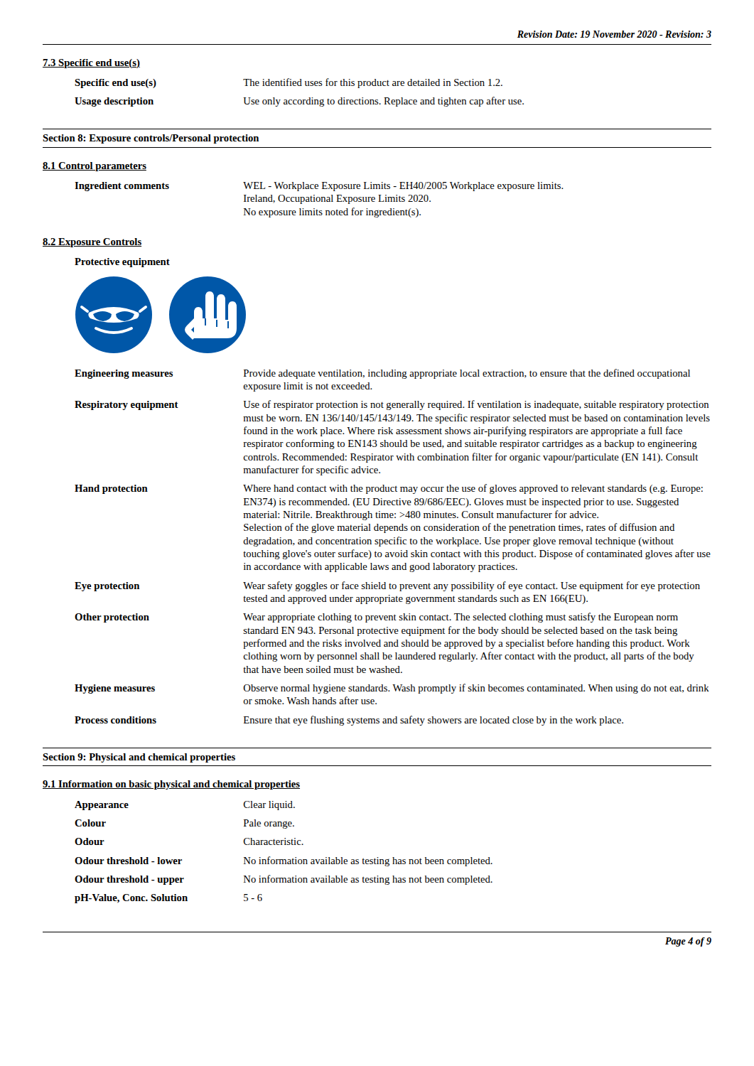Revision Date: 19 November 2020 - Revision: 3
7.3 Specific end use(s)
| Specific end use(s) | The identified uses for this product are detailed in Section 1.2. |
| Usage description | Use only according to directions. Replace and tighten cap after use. |
Section 8: Exposure controls/Personal protection
8.1 Control parameters
| Ingredient comments | WEL - Workplace Exposure Limits - EH40/2005 Workplace exposure limits. Ireland, Occupational Exposure Limits 2020. No exposure limits noted for ingredient(s). |
8.2 Exposure Controls
Protective equipment
| Engineering measures | Provide adequate ventilation, including appropriate local extraction, to ensure that the defined occupational exposure limit is not exceeded. |
| Respiratory equipment | Use of respirator protection is not generally required. If ventilation is inadequate, suitable respiratory protection must be worn. EN 136/140/145/143/149. The specific respirator selected must be based on contamination levels found in the work place. Where risk assessment shows air-purifying respirators are appropriate a full face respirator conforming to EN143 should be used, and suitable respirator cartridges as a backup to engineering controls. Recommended: Respirator with combination filter for organic vapour/particulate (EN 141). Consult manufacturer for specific advice. |
| Hand protection | Where hand contact with the product may occur the use of gloves approved to relevant standards (e.g. Europe: EN374) is recommended. (EU Directive 89/686/EEC). Gloves must be inspected prior to use. Suggested material: Nitrile. Breakthrough time: >480 minutes. Consult manufacturer for advice. Selection of the glove material depends on consideration of the penetration times, rates of diffusion and degradation, and concentration specific to the workplace. Use proper glove removal technique (without touching glove's outer surface) to avoid skin contact with this product. Dispose of contaminated gloves after use in accordance with applicable laws and good laboratory practices. |
| Eye protection | Wear safety goggles or face shield to prevent any possibility of eye contact. Use equipment for eye protection tested and approved under appropriate government standards such as EN 166(EU). |
| Other protection | Wear appropriate clothing to prevent skin contact. The selected clothing must satisfy the European norm standard EN 943. Personal protective equipment for the body should be selected based on the task being performed and the risks involved and should be approved by a specialist before handing this product. Work clothing worn by personnel shall be laundered regularly. After contact with the product, all parts of the body that have been soiled must be washed. |
| Hygiene measures | Observe normal hygiene standards. Wash promptly if skin becomes contaminated. When using do not eat, drink or smoke. Wash hands after use. |
| Process conditions | Ensure that eye flushing systems and safety showers are located close by in the work place. |
Section 9: Physical and chemical properties
9.1 Information on basic physical and chemical properties
| Appearance | Clear liquid. |
| Colour | Pale orange. |
| Odour | Characteristic. |
| Odour threshold - lower | No information available as testing has not been completed. |
| Odour threshold - upper | No information available as testing has not been completed. |
| pH-Value, Conc. Solution | 5 - 6 |
Page 4 of 9